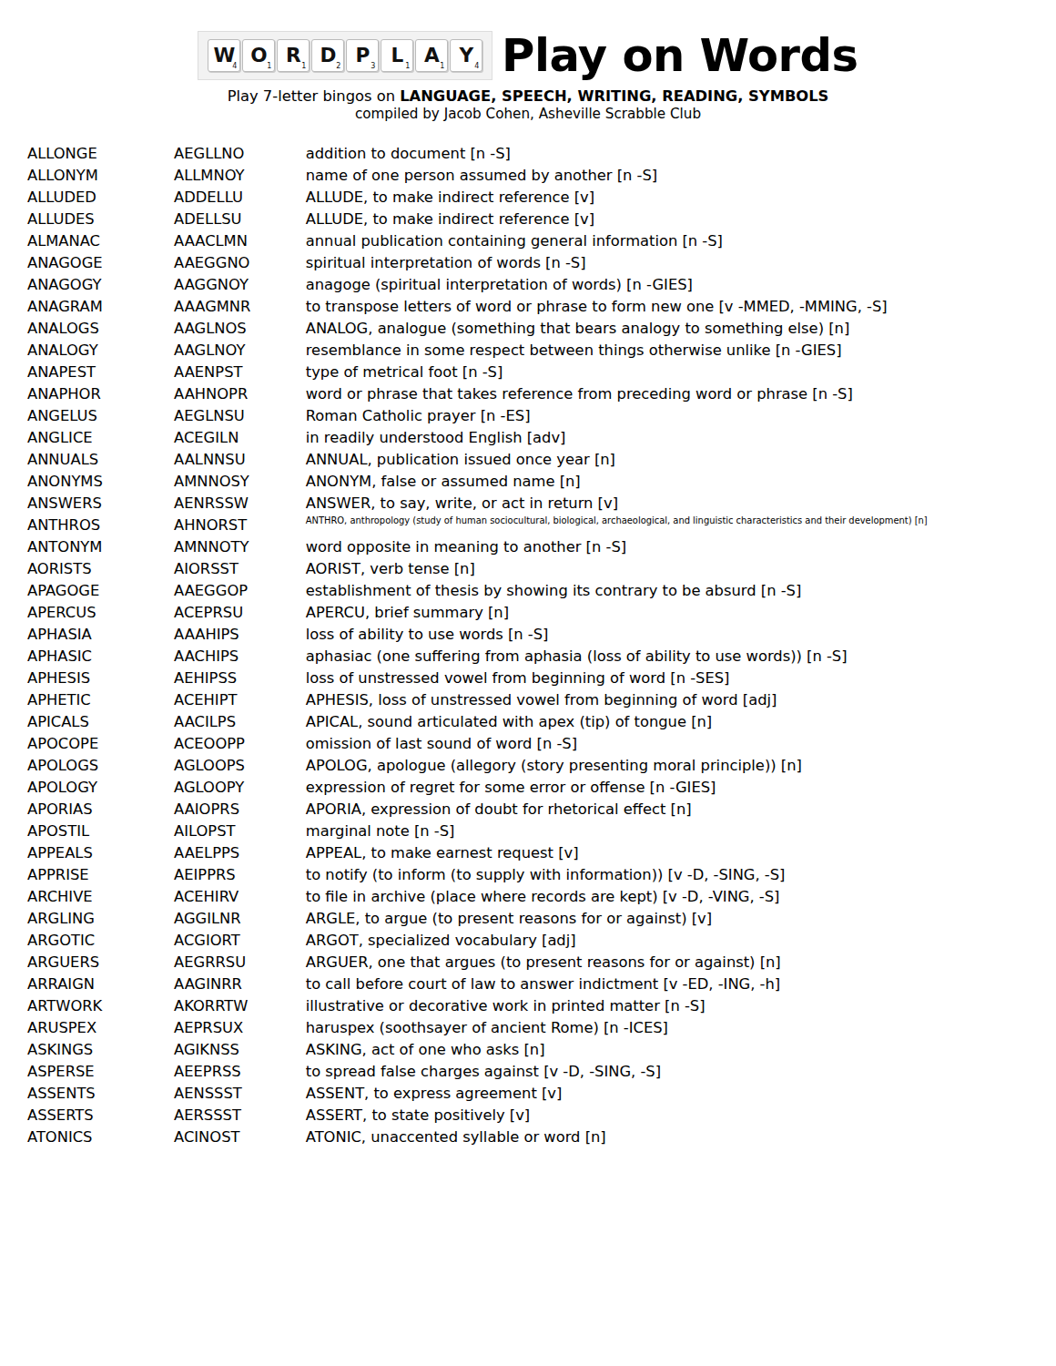W4 O1 R1 D2 P3 L1 A1 Y4
Play on Words
Play 7-letter bingos on LANGUAGE, SPEECH, WRITING, READING, SYMBOLS
compiled by Jacob Cohen, Asheville Scrabble Club
| ALLONGE | AEGLLNO | addition to document [n -S] |
| ALLONYM | ALLMNOY | name of one person assumed by another [n -S] |
| ALLUDED | ADDELLU | ALLUDE, to make indirect reference [v] |
| ALLUDES | ADELLSU | ALLUDE, to make indirect reference [v] |
| ALMANAC | AAACLMN | annual publication containing general information [n -S] |
| ANAGOGE | AAEGGNO | spiritual interpretation of words [n -S] |
| ANAGOGY | AAGGNOY | anagoge (spiritual interpretation of words) [n -GIES] |
| ANAGRAM | AAAGMNR | to transpose letters of word or phrase to form new one [v -MMED, -MMING, -S] |
| ANALOGS | AAGLNOS | ANALOG, analogue (something that bears analogy to something else) [n] |
| ANALOGY | AAGLNOY | resemblance in some respect between things otherwise unlike [n -GIES] |
| ANAPEST | AAENPST | type of metrical foot [n -S] |
| ANAPHOR | AAHNOPR | word or phrase that takes reference from preceding word or phrase [n -S] |
| ANGELUS | AEGLNSU | Roman Catholic prayer [n -ES] |
| ANGLICE | ACEGILN | in readily understood English [adv] |
| ANNUALS | AALNNSU | ANNUAL, publication issued once year [n] |
| ANONYMS | AMNNOSY | ANONYM, false or assumed name [n] |
| ANSWERS | AENRSSW | ANSWER, to say, write, or act in return [v] |
| ANTHROS | AHNORST | ANTHRO, anthropology (study of human sociocultural, biological, archaeological, and linguistic characteristics and their development) [n] |
| ANTONYM | AMNNOTY | word opposite in meaning to another [n -S] |
| AORISTS | AIORSST | AORIST, verb tense [n] |
| APAGOGE | AAEGGOP | establishment of thesis by showing its contrary to be absurd [n -S] |
| APERCUS | ACEPRSU | APERCU, brief summary [n] |
| APHASIA | AAAHIPS | loss of ability to use words [n -S] |
| APHASIC | AACHIPS | aphasiac (one suffering from aphasia (loss of ability to use words)) [n -S] |
| APHESIS | AEHIPSS | loss of unstressed vowel from beginning of word [n -SES] |
| APHETIC | ACEHIPT | APHESIS, loss of unstressed vowel from beginning of word [adj] |
| APICALS | AACILPS | APICAL, sound articulated with apex (tip) of tongue [n] |
| APOCOPE | ACEOOPP | omission of last sound of word [n -S] |
| APOLOGS | AGLOOPS | APOLOG, apologue (allegory (story presenting moral principle)) [n] |
| APOLOGY | AGLOOPY | expression of regret for some error or offense [n -GIES] |
| APORIAS | AAIOPRS | APORIA, expression of doubt for rhetorical effect [n] |
| APOSTIL | AILOPST | marginal note [n -S] |
| APPEALS | AAELPPS | APPEAL, to make earnest request [v] |
| APPRISE | AEIPPRS | to notify (to inform (to supply with information)) [v -D, -SING, -S] |
| ARCHIVE | ACEHIRV | to file in archive (place where records are kept) [v -D, -VING, -S] |
| ARGLING | AGGILNR | ARGLE, to argue (to present reasons for or against) [v] |
| ARGOTIC | ACGIORT | ARGOT, specialized vocabulary [adj] |
| ARGUERS | AEGRRSU | ARGUER, one that argues (to present reasons for or against) [n] |
| ARRAIGN | AAGINRR | to call before court of law to answer indictment [v -ED, -ING, -h] |
| ARTWORK | AKORRTW | illustrative or decorative work in printed matter [n -S] |
| ARUSPEX | AEPRSUX | haruspex (soothsayer of ancient Rome) [n -ICES] |
| ASKINGS | AGIKNSS | ASKING, act of one who asks [n] |
| ASPERSE | AEEPRSS | to spread false charges against [v -D, -SING, -S] |
| ASSENTS | AENSSST | ASSENT, to express agreement [v] |
| ASSERTS | AERSSST | ASSERT, to state positively [v] |
| ATONICS | ACINOST | ATONIC, unaccented syllable or word [n] |